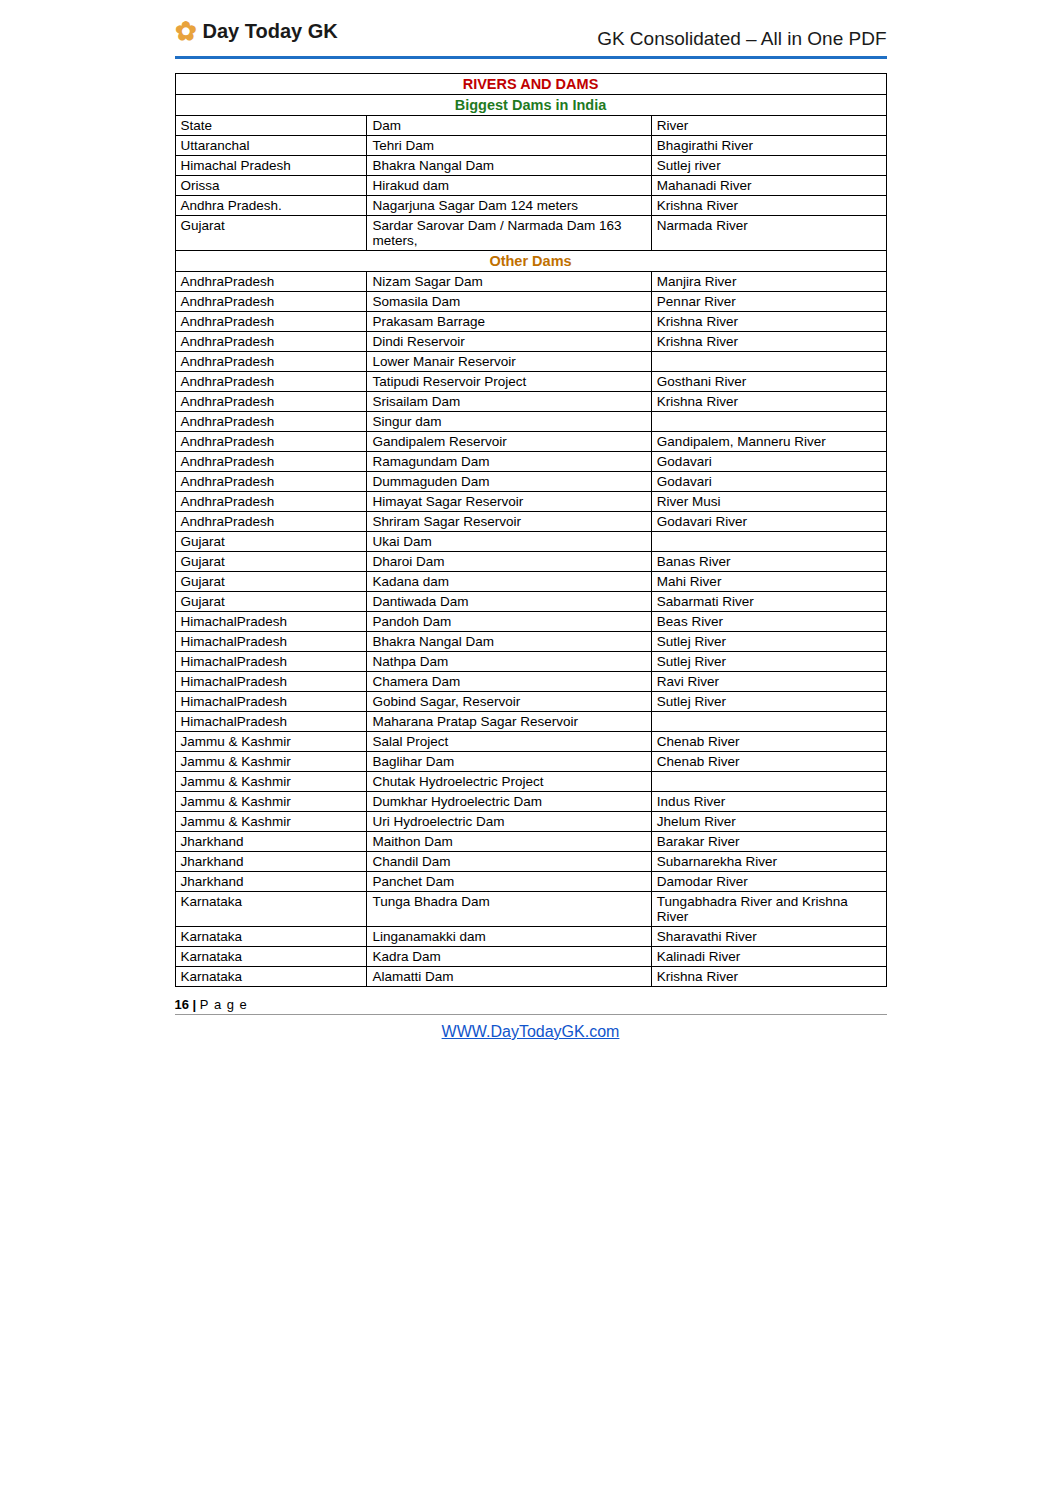✿ Day Today GK
GK Consolidated – All in One PDF
| RIVERS AND DAMS |
| Biggest Dams in India |
| State | Dam | River |
| Uttaranchal | Tehri Dam | Bhagirathi River |
| Himachal Pradesh | Bhakra Nangal Dam | Sutlej river |
| Orissa | Hirakud dam | Mahanadi River |
| Andhra Pradesh. | Nagarjuna Sagar Dam 124 meters | Krishna River |
| Gujarat | Sardar Sarovar Dam / Narmada Dam 163 meters, | Narmada River |
| Other Dams |
| AndhraPradesh | Nizam Sagar Dam | Manjira River |
| AndhraPradesh | Somasila Dam | Pennar River |
| AndhraPradesh | Prakasam Barrage | Krishna River |
| AndhraPradesh | Dindi Reservoir | Krishna River |
| AndhraPradesh | Lower Manair Reservoir | |
| AndhraPradesh | Tatipudi Reservoir Project | Gosthani River |
| AndhraPradesh | Srisailam Dam | Krishna River |
| AndhraPradesh | Singur dam | |
| AndhraPradesh | Gandipalem Reservoir | Gandipalem, Manneru River |
| AndhraPradesh | Ramagundam Dam | Godavari |
| AndhraPradesh | Dummaguden Dam | Godavari |
| AndhraPradesh | Himayat Sagar Reservoir | River Musi |
| AndhraPradesh | Shriram Sagar Reservoir | Godavari River |
| Gujarat | Ukai Dam | |
| Gujarat | Dharoi Dam | Banas River |
| Gujarat | Kadana dam | Mahi River |
| Gujarat | Dantiwada Dam | Sabarmati River |
| HimachalPradesh | Pandoh Dam | Beas River |
| HimachalPradesh | Bhakra Nangal Dam | Sutlej River |
| HimachalPradesh | Nathpa Dam | Sutlej River |
| HimachalPradesh | Chamera Dam | Ravi River |
| HimachalPradesh | Gobind Sagar, Reservoir | Sutlej River |
| HimachalPradesh | Maharana Pratap Sagar Reservoir | |
| Jammu & Kashmir | Salal Project | Chenab River |
| Jammu & Kashmir | Baglihar Dam | Chenab River |
| Jammu & Kashmir | Chutak Hydroelectric Project | |
| Jammu & Kashmir | Dumkhar Hydroelectric Dam | Indus River |
| Jammu & Kashmir | Uri Hydroelectric Dam | Jhelum River |
| Jharkhand | Maithon Dam | Barakar River |
| Jharkhand | Chandil Dam | Subarnarekha River |
| Jharkhand | Panchet Dam | Damodar River |
| Karnataka | Tunga Bhadra Dam | Tungabhadra River and Krishna River |
| Karnataka | Linganamakki dam | Sharavathi River |
| Karnataka | Kadra Dam | Kalinadi River |
| Karnataka | Alamatti Dam | Krishna River |
16 | P a g e
WWW.DayTodayGK.com